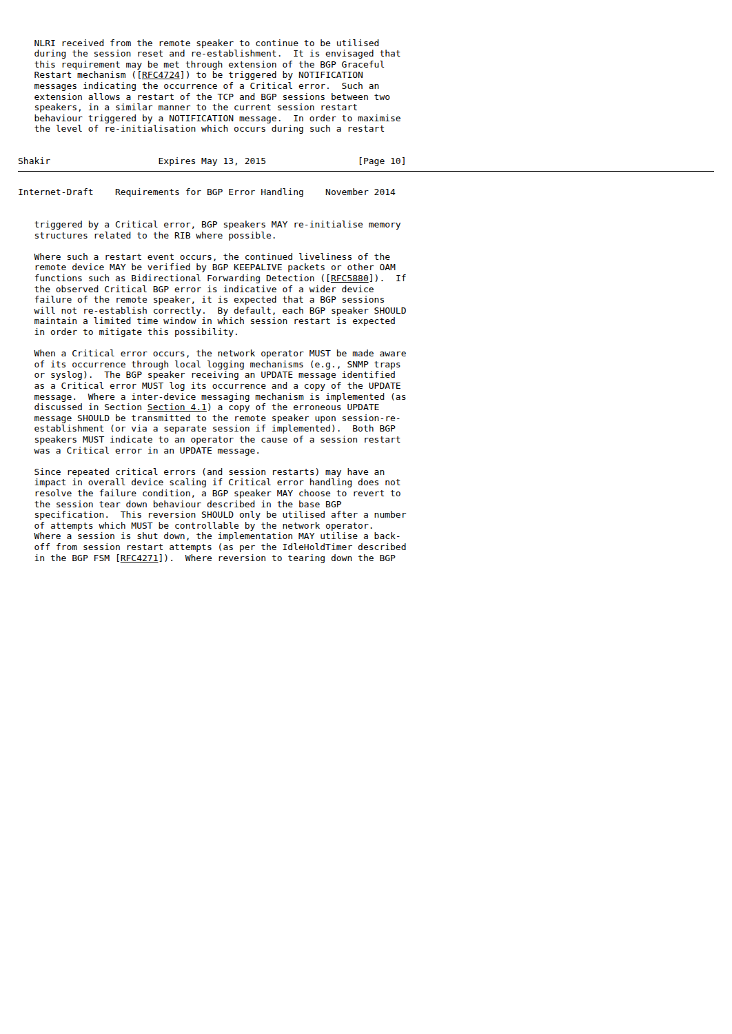NLRI received from the remote speaker to continue to be utilised
   during the session reset and re-establishment.  It is envisaged that
   this requirement may be met through extension of the BGP Graceful
   Restart mechanism ([RFC4724]) to be triggered by NOTIFICATION
   messages indicating the occurrence of a Critical error.  Such an
   extension allows a restart of the TCP and BGP sessions between two
   speakers, in a similar manner to the current session restart
   behaviour triggered by a NOTIFICATION message.  In order to maximise
   the level of re-initialisation which occurs during such a restart


Shakir                    Expires May 13, 2015                 [Page 10]

Internet-Draft    Requirements for BGP Error Handling    November 2014


   triggered by a Critical error, BGP speakers MAY re-initialise memory
   structures related to the RIB where possible.

   Where such a restart event occurs, the continued liveliness of the
   remote device MAY be verified by BGP KEEPALIVE packets or other OAM
   functions such as Bidirectional Forwarding Detection ([RFC5880]).  If
   the observed Critical BGP error is indicative of a wider device
   failure of the remote speaker, it is expected that a BGP sessions
   will not re-establish correctly.  By default, each BGP speaker SHOULD
   maintain a limited time window in which session restart is expected
   in order to mitigate this possibility.

   When a Critical error occurs, the network operator MUST be made aware
   of its occurrence through local logging mechanisms (e.g., SNMP traps
   or syslog).  The BGP speaker receiving an UPDATE message identified
   as a Critical error MUST log its occurrence and a copy of the UPDATE
   message.  Where a inter-device messaging mechanism is implemented (as
   discussed in Section Section 4.1) a copy of the erroneous UPDATE
   message SHOULD be transmitted to the remote speaker upon session-re-
   establishment (or via a separate session if implemented).  Both BGP
   speakers MUST indicate to an operator the cause of a session restart
   was a Critical error in an UPDATE message.

   Since repeated critical errors (and session restarts) may have an
   impact in overall device scaling if Critical error handling does not
   resolve the failure condition, a BGP speaker MAY choose to revert to
   the session tear down behaviour described in the base BGP
   specification.  This reversion SHOULD only be utilised after a number
   of attempts which MUST be controllable by the network operator.
   Where a session is shut down, the implementation MAY utilise a back-
   off from session restart attempts (as per the IdleHoldTimer described
   in the BGP FSM [RFC4271]).  Where reversion to tearing down the BGP